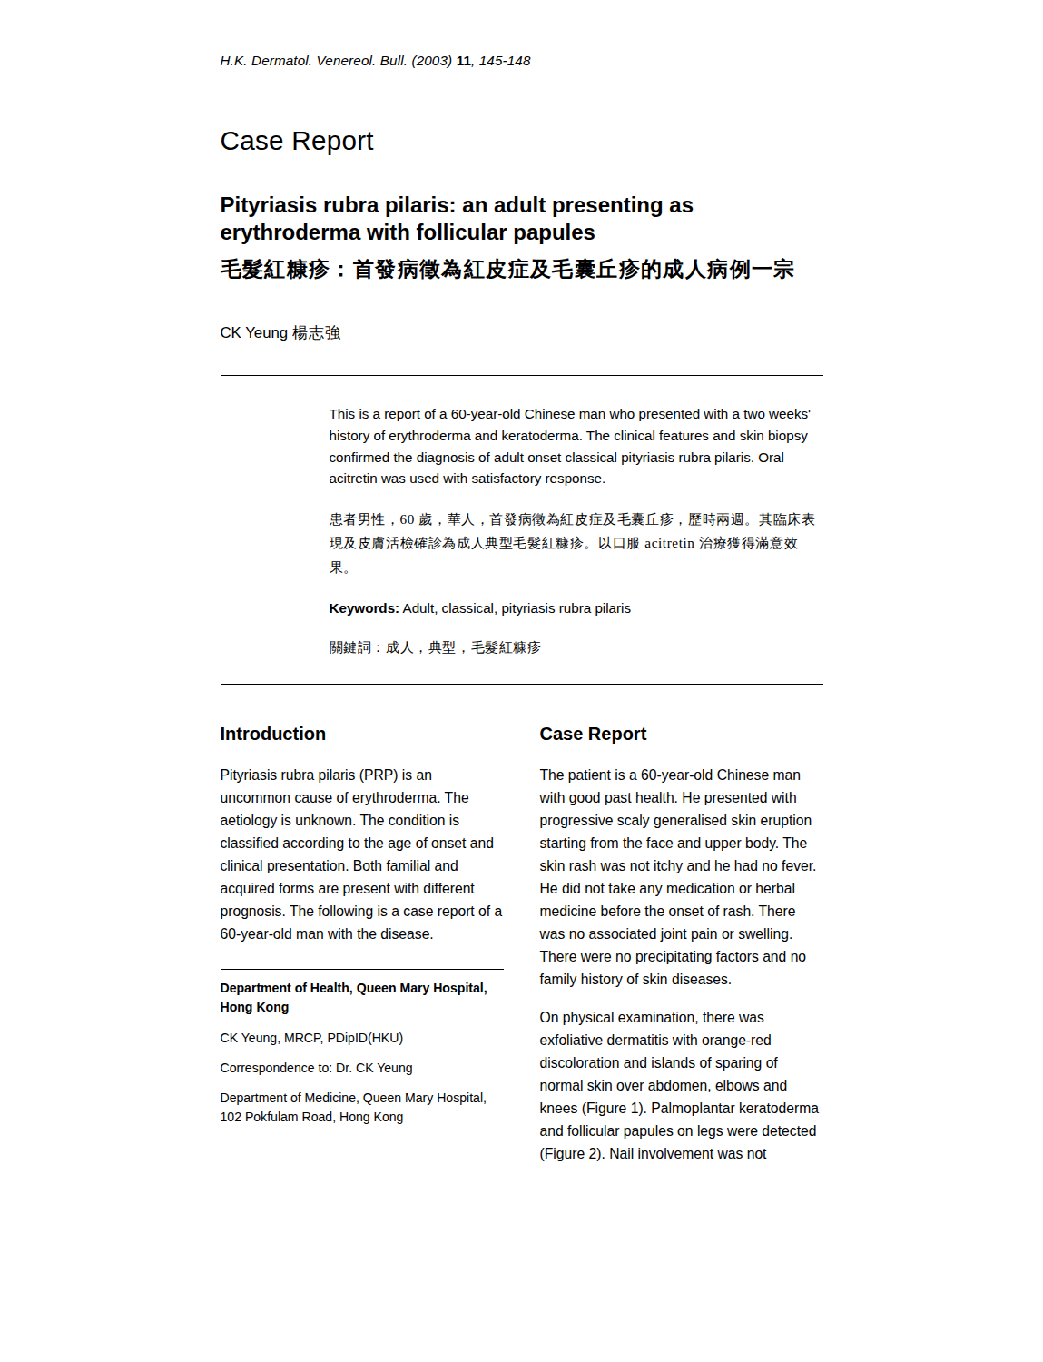H.K. Dermatol. Venereol. Bull. (2003) 11, 145-148
Case Report
Pityriasis rubra pilaris: an adult presenting as erythroderma with follicular papules
毛髮紅糠疹：首發病徵為紅皮症及毛囊丘疹的成人病例一宗
CK Yeung 楊志強
This is a report of a 60-year-old Chinese man who presented with a two weeks' history of erythroderma and keratoderma. The clinical features and skin biopsy confirmed the diagnosis of adult onset classical pityriasis rubra pilaris. Oral acitretin was used with satisfactory response.
患者男性，60 歲，華人，首發病徵為紅皮症及毛囊丘疹，歷時兩週。其臨床表現及皮膚活檢確診為成人典型毛髮紅糠疹。以口服 acitretin 治療獲得滿意效果。
Keywords: Adult, classical, pityriasis rubra pilaris
關鍵詞：成人，典型，毛髮紅糠疹
Introduction
Pityriasis rubra pilaris (PRP) is an uncommon cause of erythroderma. The aetiology is unknown. The condition is classified according to the age of onset and clinical presentation. Both familial and acquired forms are present with different prognosis. The following is a case report of a 60-year-old man with the disease.
Department of Health, Queen Mary Hospital, Hong Kong
CK Yeung, MRCP, PDipID(HKU)
Correspondence to: Dr. CK Yeung
Department of Medicine, Queen Mary Hospital, 102 Pokfulam Road, Hong Kong
Case Report
The patient is a 60-year-old Chinese man with good past health. He presented with progressive scaly generalised skin eruption starting from the face and upper body. The skin rash was not itchy and he had no fever. He did not take any medication or herbal medicine before the onset of rash. There was no associated joint pain or swelling. There were no precipitating factors and no family history of skin diseases.
On physical examination, there was exfoliative dermatitis with orange-red discoloration and islands of sparing of normal skin over abdomen, elbows and knees (Figure 1). Palmoplantar keratoderma and follicular papules on legs were detected (Figure 2). Nail involvement was not